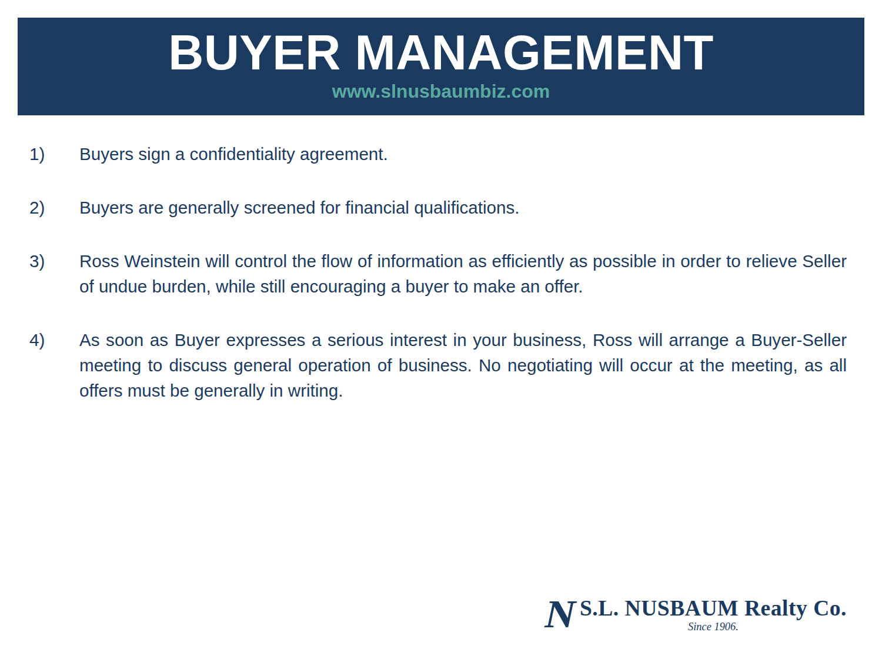Buyer Management
www.slnusbaumbiz.com
Buyers sign a confidentiality agreement.
Buyers are generally screened for financial qualifications.
Ross Weinstein will control the flow of information as efficiently as possible in order to relieve Seller of undue burden, while still encouraging a buyer to make an offer.
As soon as Buyer expresses a serious interest in your business, Ross will arrange a Buyer-Seller meeting to discuss general operation of business. No negotiating will occur at the meeting, as all offers must be generally in writing.
N S.L. NUSBAUM Realty Co. Since 1906.